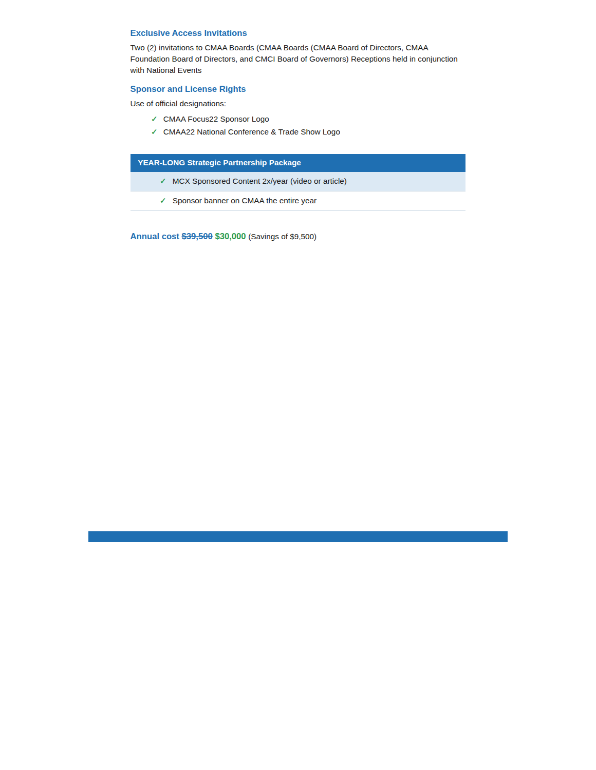Exclusive Access Invitations
Two (2) invitations to CMAA Boards (CMAA Boards (CMAA Board of Directors, CMAA Foundation Board of Directors, and CMCI Board of Governors) Receptions held in conjunction with National Events
Sponsor and License Rights
Use of official designations:
CMAA Focus22 Sponsor Logo
CMAA22 National Conference & Trade Show Logo
| YEAR-LONG Strategic Partnership Package |
| --- |
| ✓ MCX Sponsored Content 2x/year (video or article) |
| ✓ Sponsor banner on CMAA the entire year |
Annual cost $39,500 $30,000 (Savings of $9,500)